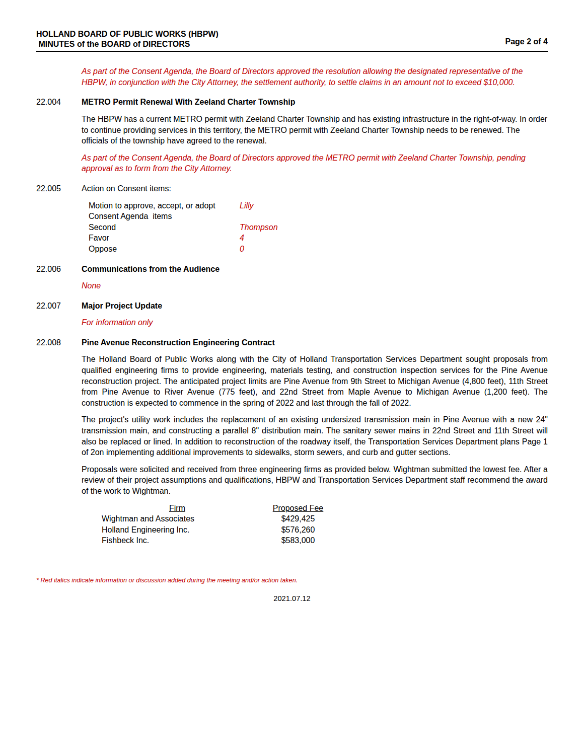HOLLAND BOARD OF PUBLIC WORKS (HBPW)
MINUTES of the BOARD of DIRECTORS
Page 2 of 4
As part of the Consent Agenda, the Board of Directors approved the resolution allowing the designated representative of the HBPW, in conjunction with the City Attorney, the settlement authority, to settle claims in an amount not to exceed $10,000.
22.004
METRO Permit Renewal With Zeeland Charter Township
The HBPW has a current METRO permit with Zeeland Charter Township and has existing infrastructure in the right-of-way. In order to continue providing services in this territory, the METRO permit with Zeeland Charter Township needs to be renewed. The officials of the township have agreed to the renewal.
As part of the Consent Agenda, the Board of Directors approved the METRO permit with Zeeland Charter Township, pending approval as to form from the City Attorney.
22.005
Action on Consent items:
| Motion to approve, accept, or adopt Consent Agenda items | Lilly |
| Second | Thompson |
| Favor | 4 |
| Oppose | 0 |
22.006
Communications from the Audience
None
22.007
Major Project Update
For information only
22.008
Pine Avenue Reconstruction Engineering Contract
The Holland Board of Public Works along with the City of Holland Transportation Services Department sought proposals from qualified engineering firms to provide engineering, materials testing, and construction inspection services for the Pine Avenue reconstruction project. The anticipated project limits are Pine Avenue from 9th Street to Michigan Avenue (4,800 feet), 11th Street from Pine Avenue to River Avenue (775 feet), and 22nd Street from Maple Avenue to Michigan Avenue (1,200 feet). The construction is expected to commence in the spring of 2022 and last through the fall of 2022.
The project's utility work includes the replacement of an existing undersized transmission main in Pine Avenue with a new 24" transmission main, and constructing a parallel 8" distribution main. The sanitary sewer mains in 22nd Street and 11th Street will also be replaced or lined. In addition to reconstruction of the roadway itself, the Transportation Services Department plans Page 1 of 2on implementing additional improvements to sidewalks, storm sewers, and curb and gutter sections.
Proposals were solicited and received from three engineering firms as provided below. Wightman submitted the lowest fee. After a review of their project assumptions and qualifications, HBPW and Transportation Services Department staff recommend the award of the work to Wightman.
| Firm | Proposed Fee |
| Wightman and Associates | $429,425 |
| Holland Engineering Inc. | $576,260 |
| Fishbeck Inc. | $583,000 |
* Red italics indicate information or discussion added during the meeting and/or action taken.
2021.07.12